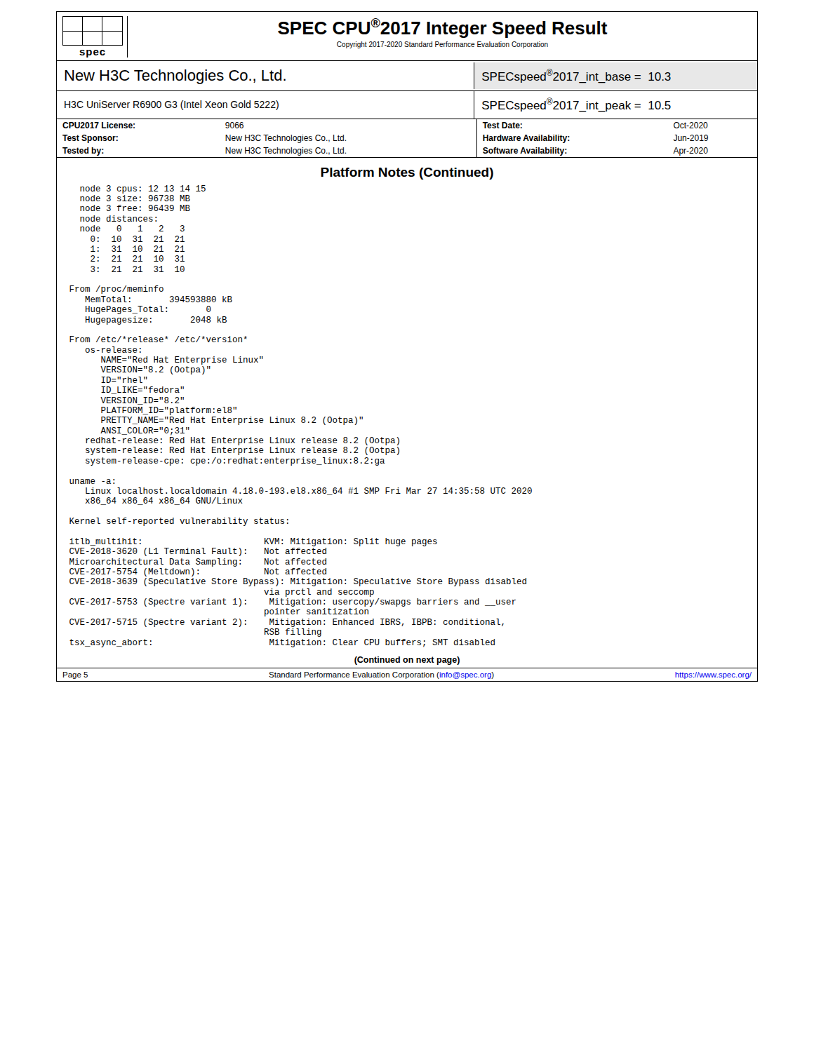spec
SPEC CPU®2017 Integer Speed Result
Copyright 2017-2020 Standard Performance Evaluation Corporation
New H3C Technologies Co., Ltd.
SPECspeed®2017_int_base = 10.3
H3C UniServer R6900 G3 (Intel Xeon Gold 5222)
SPECspeed®2017_int_peak = 10.5
| CPU2017 License: | 9066 | Test Date: | Oct-2020 |
| Test Sponsor: | New H3C Technologies Co., Ltd. | Hardware Availability: | Jun-2019 |
| Tested by: | New H3C Technologies Co., Ltd. | Software Availability: | Apr-2020 |
Platform Notes (Continued)
   node 3 cpus: 12 13 14 15
   node 3 size: 96738 MB
   node 3 free: 96439 MB
   node distances:
   node   0   1   2   3
     0:  10  31  21  21
     1:  31  10  21  21
     2:  21  21  10  31
     3:  21  21  31  10

 From /proc/meminfo
    MemTotal:       394593880 kB
    HugePages_Total:       0
    Hugepagesize:       2048 kB

 From /etc/*release* /etc/*version*
    os-release:
       NAME="Red Hat Enterprise Linux"
       VERSION="8.2 (Ootpa)"
       ID="rhel"
       ID_LIKE="fedora"
       VERSION_ID="8.2"
       PLATFORM_ID="platform:el8"
       PRETTY_NAME="Red Hat Enterprise Linux 8.2 (Ootpa)"
       ANSI_COLOR="0;31"
    redhat-release: Red Hat Enterprise Linux release 8.2 (Ootpa)
    system-release: Red Hat Enterprise Linux release 8.2 (Ootpa)
    system-release-cpe: cpe:/o:redhat:enterprise_linux:8.2:ga

 uname -a:
    Linux localhost.localdomain 4.18.0-193.el8.x86_64 #1 SMP Fri Mar 27 14:35:58 UTC 2020
    x86_64 x86_64 x86_64 GNU/Linux

 Kernel self-reported vulnerability status:

 itlb_multihit:                       KVM: Mitigation: Split huge pages
 CVE-2018-3620 (L1 Terminal Fault):   Not affected
 Microarchitectural Data Sampling:    Not affected
 CVE-2017-5754 (Meltdown):            Not affected
 CVE-2018-3639 (Speculative Store Bypass): Mitigation: Speculative Store Bypass disabled
                                      via prctl and seccomp
 CVE-2017-5753 (Spectre variant 1):    Mitigation: usercopy/swapgs barriers and __user
                                      pointer sanitization
 CVE-2017-5715 (Spectre variant 2):    Mitigation: Enhanced IBRS, IBPB: conditional,
                                      RSB filling
 tsx_async_abort:                      Mitigation: Clear CPU buffers; SMT disabled
(Continued on next page)
Page 5
Standard Performance Evaluation Corporation (info@spec.org)
https://www.spec.org/